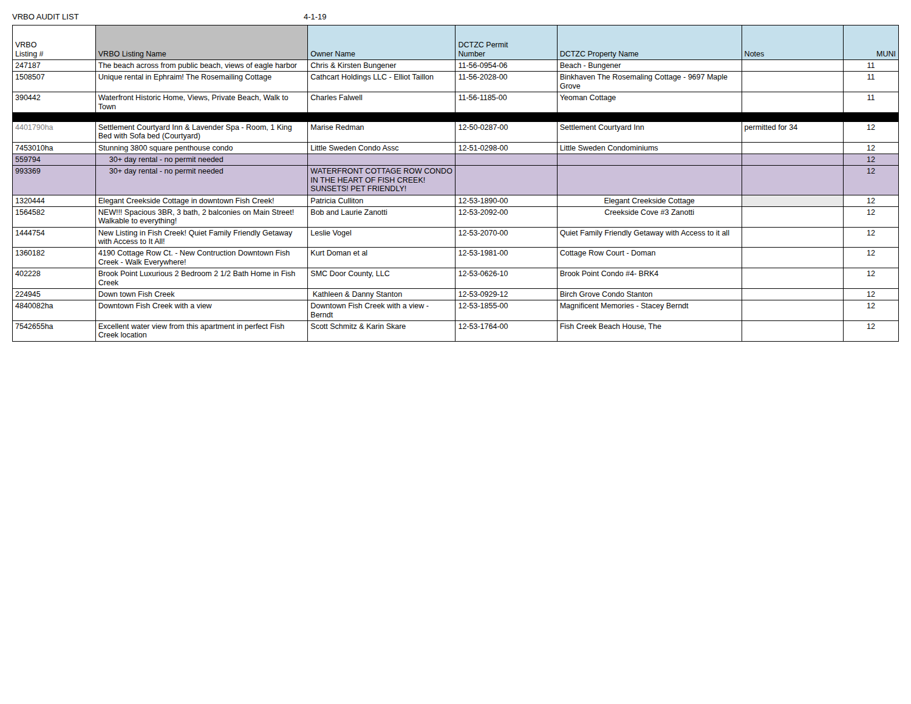VRBO AUDIT LIST
4-1-19
| VRBO Listing # | VRBO Listing Name | Owner Name | DCTZC Permit Number | DCTZC Property Name | Notes | MUNI |
| --- | --- | --- | --- | --- | --- | --- |
| 247187 | The beach across from public beach, views of eagle harbor | Chris & Kirsten Bungener | 11-56-0954-06 | Beach - Bungener | | 11 |
| 1508507 | Unique rental in Ephraim! The Rosemailing Cottage | Cathcart Holdings LLC - Elliot Taillon | 11-56-2028-00 | Binkhaven The Rosemaling Cottage - 9697 Maple Grove | | 11 |
| 390442 | Waterfront Historic Home, Views, Private Beach, Walk to Town | Charles Falwell | 11-56-1185-00 | Yeoman Cottage | | 11 |
| 4401790ha | Settlement Courtyard Inn & Lavender Spa - Room, 1 King Bed with Sofa bed (Courtyard) | Marise Redman | 12-50-0287-00 | Settlement Courtyard Inn | permitted for 34 | 12 |
| 7453010ha | Stunning 3800 square penthouse condo | Little Sweden Condo Assc | 12-51-0298-00 | Little Sweden Condominiums | | 12 |
| 559794 | 30+ day rental - no permit needed | | | | | 12 |
| 993369 | 30+ day rental - no permit needed | WATERFRONT COTTAGE ROW CONDO IN THE HEART OF FISH CREEK! SUNSETS! PET FRIENDLY! | | | | 12 |
| 1320444 | Elegant Creekside Cottage in downtown Fish Creek! | Patricia Culliton | 12-53-1890-00 | Elegant Creekside Cottage | | 12 |
| 1564582 | NEW!!! Spacious 3BR, 3 bath, 2 balconies on Main Street! Walkable to everything! | Bob and Laurie Zanotti | 12-53-2092-00 | Creekside Cove #3 Zanotti | | 12 |
| 1444754 | New Listing in Fish Creek! Quiet Family Friendly Getaway with Access to It All! | Leslie Vogel | 12-53-2070-00 | Quiet Family Friendly Getaway with Access to it all | | 12 |
| 1360182 | 4190 Cottage Row Ct. - New Contruction Downtown Fish Creek - Walk Everywhere! | Kurt Doman et al | 12-53-1981-00 | Cottage Row Court - Doman | | 12 |
| 402228 | Brook Point Luxurious 2 Bedroom 2 1/2 Bath Home in Fish Creek | SMC Door County, LLC | 12-53-0626-10 | Brook Point Condo #4- BRK4 | | 12 |
| 224945 | Down town Fish Creek | Kathleen & Danny Stanton | 12-53-0929-12 | Birch Grove Condo Stanton | | 12 |
| 4840082ha | Downtown Fish Creek with a view | Downtown Fish Creek with a view - Berndt | 12-53-1855-00 | Magnificent Memories - Stacey Berndt | | 12 |
| 7542655ha | Excellent water view from this apartment in perfect Fish Creek location | Scott Schmitz & Karin Skare | 12-53-1764-00 | Fish Creek Beach House, The | | 12 |